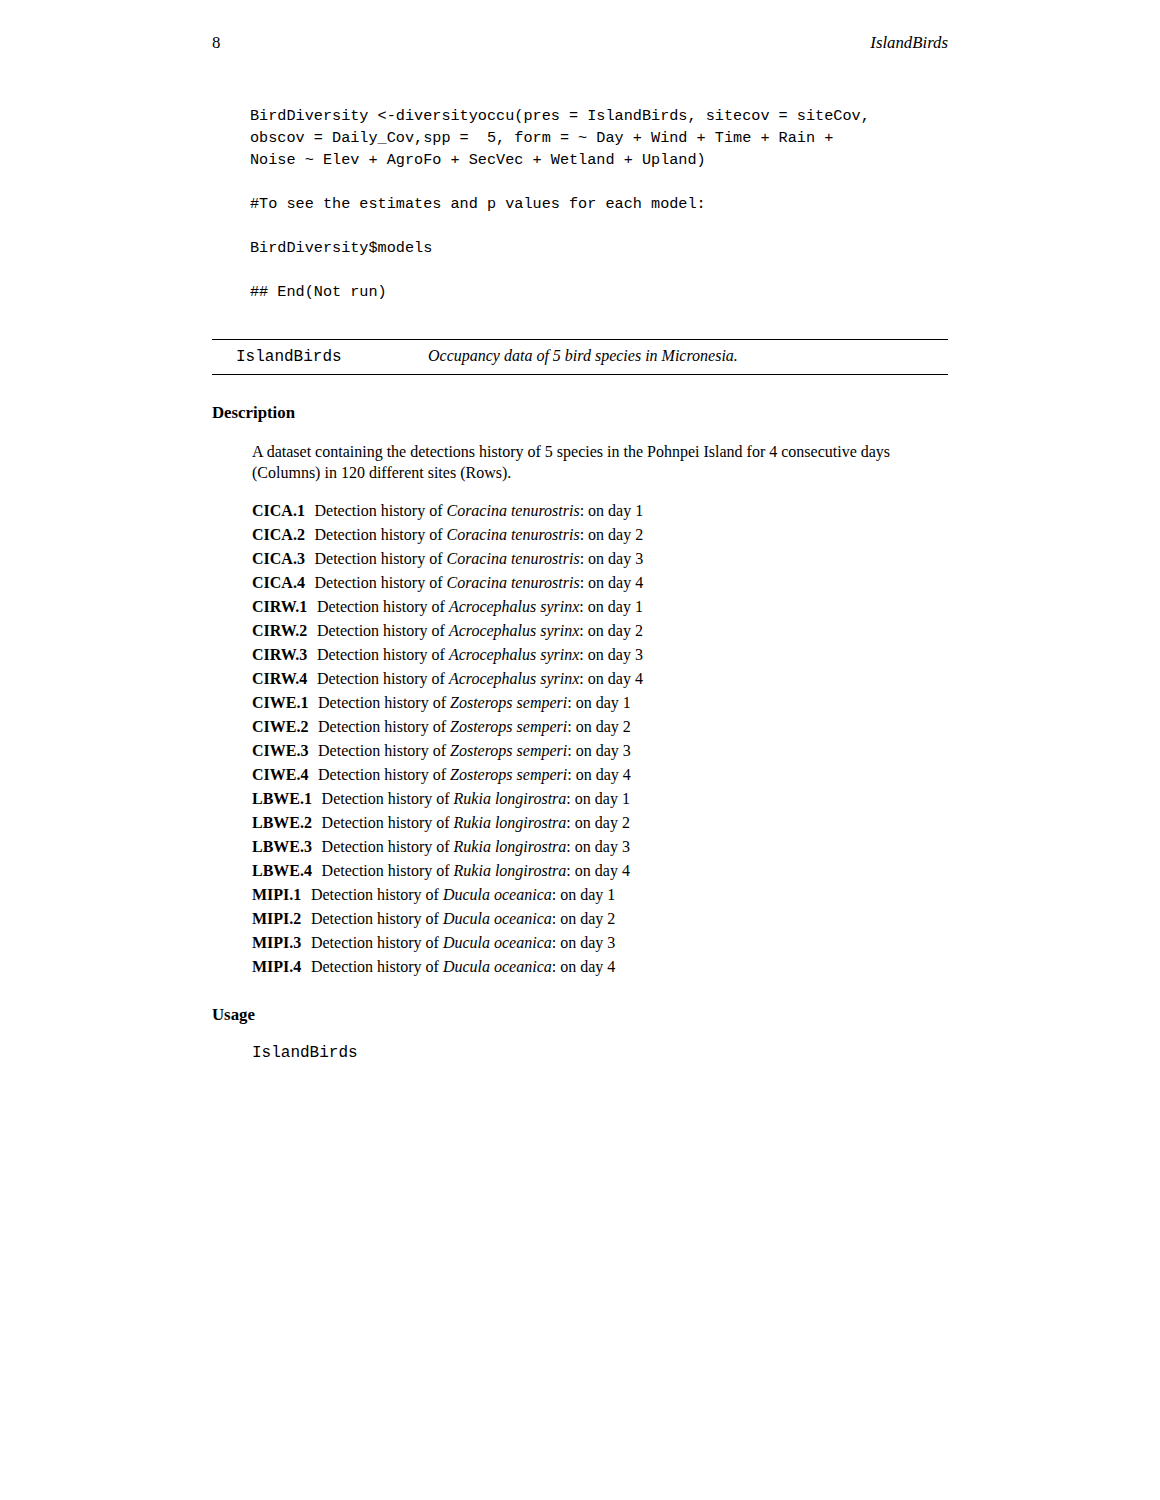8 IslandBirds
BirdDiversity <-diversityoccu(pres = IslandBirds, sitecov = siteCov,
obscov = Daily_Cov,spp =  5, form = ~ Day + Wind + Time + Rain +
Noise ~ Elev + AgroFo + SecVec + Wetland + Upland)

#To see the estimates and p values for each model:

BirdDiversity$models

## End(Not run)
IslandBirds Occupancy data of 5 bird species in Micronesia.
Description
A dataset containing the detections history of 5 species in the Pohnpei Island for 4 consecutive days (Columns) in 120 different sites (Rows).
CICA.1
Detection history of Coracina tenurostris: on day 1
CICA.2
Detection history of Coracina tenurostris: on day 2
CICA.3
Detection history of Coracina tenurostris: on day 3
CICA.4
Detection history of Coracina tenurostris: on day 4
CIRW.1
Detection history of Acrocephalus syrinx: on day 1
CIRW.2
Detection history of Acrocephalus syrinx: on day 2
CIRW.3
Detection history of Acrocephalus syrinx: on day 3
CIRW.4
Detection history of Acrocephalus syrinx: on day 4
CIWE.1
Detection history of Zosterops semperi: on day 1
CIWE.2
Detection history of Zosterops semperi: on day 2
CIWE.3
Detection history of Zosterops semperi: on day 3
CIWE.4
Detection history of Zosterops semperi: on day 4
LBWE.1
Detection history of Rukia longirostra: on day 1
LBWE.2
Detection history of Rukia longirostra: on day 2
LBWE.3
Detection history of Rukia longirostra: on day 3
LBWE.4
Detection history of Rukia longirostra: on day 4
MIPI.1
Detection history of Ducula oceanica: on day 1
MIPI.2
Detection history of Ducula oceanica: on day 2
MIPI.3
Detection history of Ducula oceanica: on day 3
MIPI.4
Detection history of Ducula oceanica: on day 4
Usage
IslandBirds